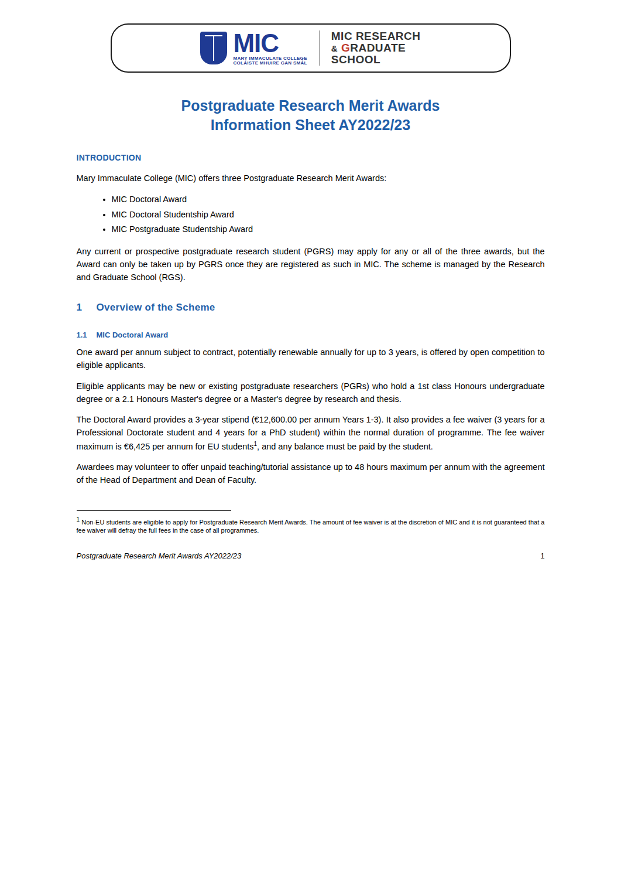MIC
MARY IMMACULATE COLLEGE
COLÁISTE MHUIRE GAN SMÁL
MIC RESEARCH
& GRADUATE
SCHOOL
Postgraduate Research Merit Awards
Information Sheet AY2022/23
INTRODUCTION
Mary Immaculate College (MIC) offers three Postgraduate Research Merit Awards:
MIC Doctoral Award
MIC Doctoral Studentship Award
MIC Postgraduate Studentship Award
Any current or prospective postgraduate research student (PGRS) may apply for any or all of the three awards, but the Award can only be taken up by PGRS once they are registered as such in MIC. The scheme is managed by the Research and Graduate School (RGS).
1 Overview of the Scheme
1.1 MIC Doctoral Award
One award per annum subject to contract, potentially renewable annually for up to 3 years, is offered by open competition to eligible applicants.
Eligible applicants may be new or existing postgraduate researchers (PGRs) who hold a 1st class Honours undergraduate degree or a 2.1 Honours Master's degree or a Master's degree by research and thesis.
The Doctoral Award provides a 3-year stipend (€12,600.00 per annum Years 1-3). It also provides a fee waiver (3 years for a Professional Doctorate student and 4 years for a PhD student) within the normal duration of programme. The fee waiver maximum is €6,425 per annum for EU students1, and any balance must be paid by the student.
Awardees may volunteer to offer unpaid teaching/tutorial assistance up to 48 hours maximum per annum with the agreement of the Head of Department and Dean of Faculty.
1 Non-EU students are eligible to apply for Postgraduate Research Merit Awards. The amount of fee waiver is at the discretion of MIC and it is not guaranteed that a fee waiver will defray the full fees in the case of all programmes.
Postgraduate Research Merit Awards AY2022/23 1